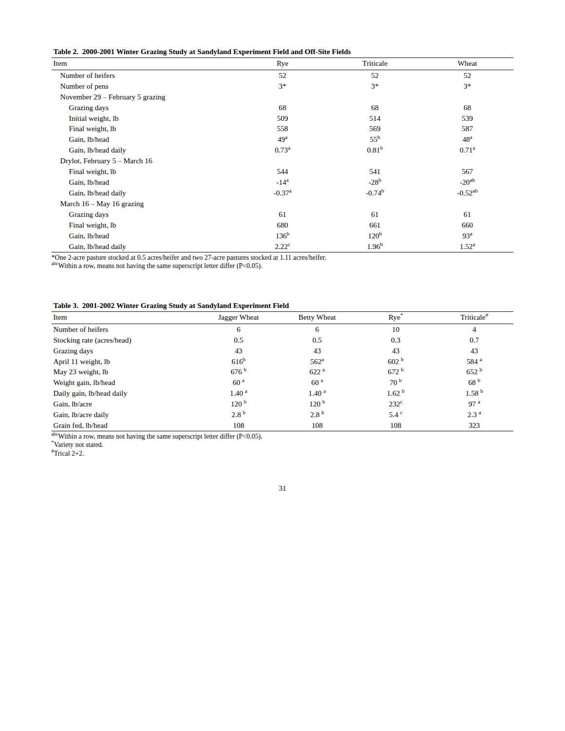Table 2. 2000-2001 Winter Grazing Study at Sandyland Experiment Field and Off-Site Fields
| Item | Rye | Triticale | Wheat |
| --- | --- | --- | --- |
| Number of heifers | 52 | 52 | 52 |
| Number of pens | 3* | 3* | 3* |
| November 29 – February 5 grazing | | | |
| Grazing days | 68 | 68 | 68 |
| Initial weight, lb | 509 | 514 | 539 |
| Final weight, lb | 558 | 569 | 587 |
| Gain, lb/head | 49 a | 55 b | 48 a |
| Gain, lb/head daily | 0.73 a | 0.81 b | 0.71 a |
| Drylot, February 5 – March 16 | | | |
| Final weight, lb | 544 | 541 | 567 |
| Gain, lb/head | -14 a | -28 b | -20 ab |
| Gain, lb/head daily | -0.37 a | -0.74 b | -0.52 ab |
| March 16 – May 16 grazing | | | |
| Grazing days | 61 | 61 | 61 |
| Final weight, lb | 680 | 661 | 660 |
| Gain, lb/head | 136 b | 120 b | 93 a |
| Gain, lb/head daily | 2.22 c | 1.96 b | 1.52 a |
*One 2-acre pasture stocked at 0.5 acres/heifer and two 27-acre pastures stocked at 1.11 acres/heifer.
abcWithin a row, means not having the same superscript letter differ (P<0.05).
Table 3. 2001-2002 Winter Grazing Study at Sandyland Experiment Field
| Item | Jagger Wheat | Betty Wheat | Rye * | Triticale # |
| --- | --- | --- | --- | --- |
| Number of heifers | 6 | 6 | 10 | 4 |
| Stocking rate (acres/head) | 0.5 | 0.5 | 0.3 | 0.7 |
| Grazing days | 43 | 43 | 43 | 43 |
| April 11 weight, lb | 616 b | 562 a | 602 b | 584 a |
| May 23 weight, lb | 676 b | 622 a | 672 b | 652 b |
| Weight gain, lb/head | 60 a | 60 a | 70 b | 68 b |
| Daily gain, lb/head daily | 1.40 a | 1.40 a | 1.62 b | 1.58 b |
| Gain, lb/acre | 120 b | 120 b | 232 c | 97 a |
| Gain, lb/acre daily | 2.8 b | 2.8 b | 5.4 c | 2.3 a |
| Grain fed, lb/head | 108 | 108 | 108 | 323 |
abcWithin a row, means not having the same superscript letter differ (P<0.05).
*Variety not stated.
#Trical 2+2.
31